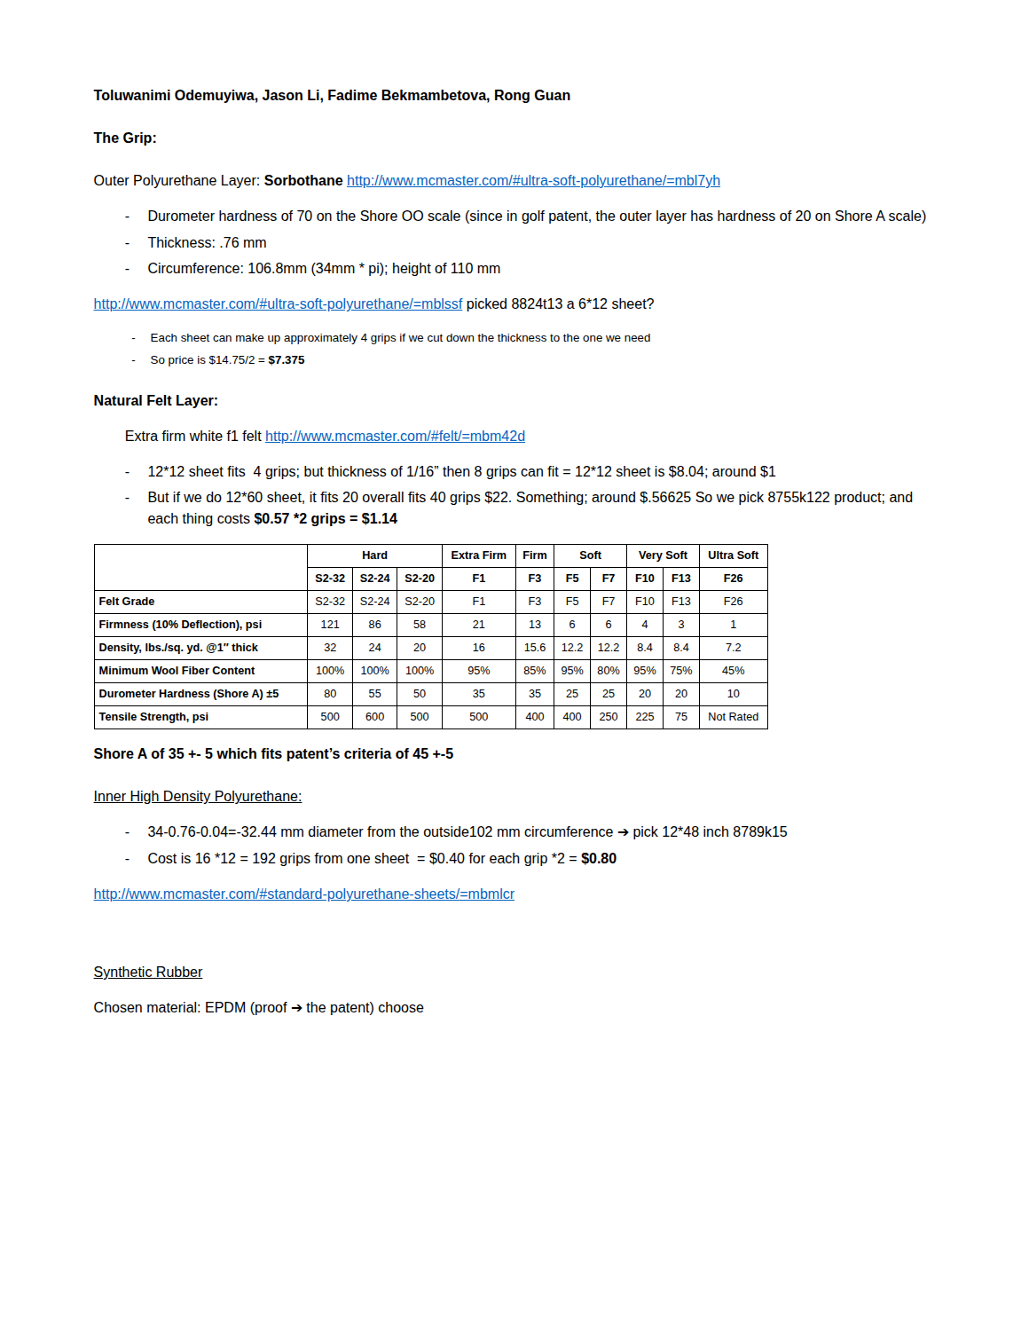Toluwanimi Odemuyiwa, Jason Li, Fadime Bekmambetova, Rong Guan
The Grip:
Outer Polyurethane Layer: Sorbothane http://www.mcmaster.com/#ultra-soft-polyurethane/=mbl7yh
Durometer hardness of 70 on the Shore OO scale (since in golf patent, the outer layer has hardness of 20 on Shore A scale)
Thickness: .76 mm
Circumference: 106.8mm (34mm * pi); height of 110 mm
http://www.mcmaster.com/#ultra-soft-polyurethane/=mblssf picked 8824t13 a 6*12 sheet?
Each sheet can make up approximately 4 grips if we cut down the thickness to the one we need
So price is $14.75/2 = $7.375
Natural Felt Layer:
Extra firm white f1 felt http://www.mcmaster.com/#felt/=mbm42d
12*12 sheet fits 4 grips; but thickness of 1/16” then 8 grips can fit = 12*12 sheet is $8.04; around $1
But if we do 12*60 sheet, it fits 20 overall fits 40 grips $22. Something; around $.56625 So we pick 8755k122 product; and each thing costs $0.57 *2 grips = $1.14
| | Hard | Extra Firm | Firm | Soft | Very Soft | Ultra Soft |
| --- | --- | --- | --- | --- | --- | --- |
| S2-32 | S2-24 | S2-20 | F1 | F3 | F5 | F7 | F10 | F13 | F26 |
| Felt Grade | S2-32 | S2-24 | S2-20 | F1 | F3 | F5 | F7 | F10 | F13 | F26 |
| Firmness (10% Deflection), psi | 121 | 86 | 58 | 21 | 13 | 6 | 6 | 4 | 3 | 1 |
| Density, lbs./sq. yd. @1″ thick | 32 | 24 | 20 | 16 | 15.6 | 12.2 | 12.2 | 8.4 | 8.4 | 7.2 |
| Minimum Wool Fiber Content | 100% | 100% | 100% | 95% | 85% | 95% | 80% | 95% | 75% | 45% |
| Durometer Hardness (Shore A) ±5 | 80 | 55 | 50 | 35 | 35 | 25 | 25 | 20 | 20 | 10 |
| Tensile Strength, psi | 500 | 600 | 500 | 500 | 400 | 400 | 250 | 225 | 75 | Not Rated |
Shore A of 35 +- 5 which fits patent’s criteria of 45 +-5
Inner High Density Polyurethane:
34-0.76-0.04=-32.44 mm diameter from the outside102 mm circumference ➔ pick 12*48 inch 8789k15
Cost is 16 *12 = 192 grips from one sheet = $0.40 for each grip *2 = $0.80
http://www.mcmaster.com/#standard-polyurethane-sheets/=mbmlcr
Synthetic Rubber
Chosen material: EPDM (proof ➔ the patent) choose